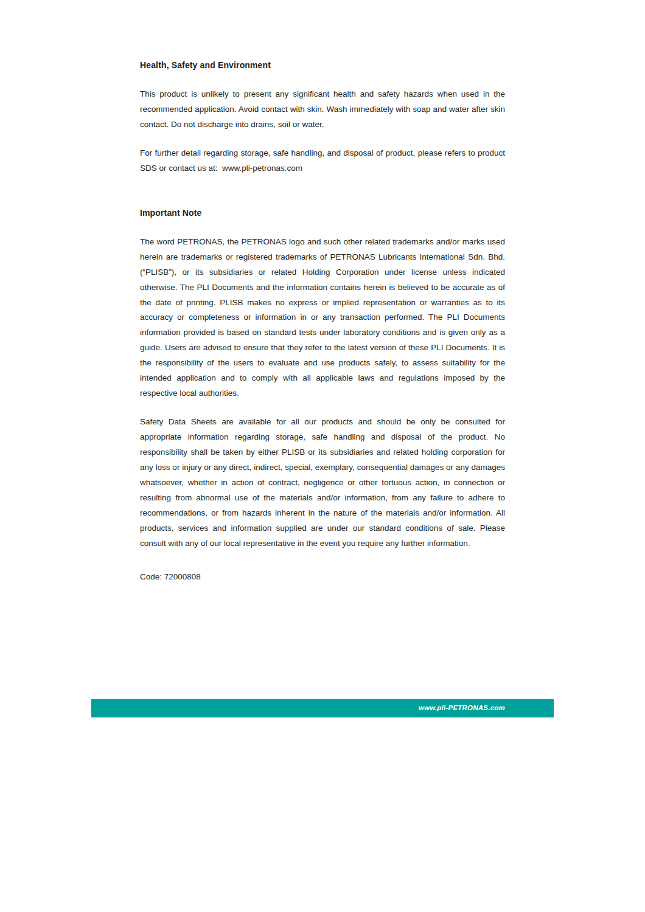Health, Safety and Environment
This product is unlikely to present any significant health and safety hazards when used in the recommended application. Avoid contact with skin. Wash immediately with soap and water after skin contact. Do not discharge into drains, soil or water.
For further detail regarding storage, safe handling, and disposal of product, please refers to product SDS or contact us at: www.pli-petronas.com
Important Note
The word PETRONAS, the PETRONAS logo and such other related trademarks and/or marks used herein are trademarks or registered trademarks of PETRONAS Lubricants International Sdn. Bhd. (“PLISB”), or its subsidiaries or related Holding Corporation under license unless indicated otherwise. The PLI Documents and the information contains herein is believed to be accurate as of the date of printing. PLISB makes no express or implied representation or warranties as to its accuracy or completeness or information in or any transaction performed. The PLI Documents information provided is based on standard tests under laboratory conditions and is given only as a guide. Users are advised to ensure that they refer to the latest version of these PLI Documents. It is the responsibility of the users to evaluate and use products safely, to assess suitability for the intended application and to comply with all applicable laws and regulations imposed by the respective local authorities.
Safety Data Sheets are available for all our products and should be only be consulted for appropriate information regarding storage, safe handling and disposal of the product. No responsibility shall be taken by either PLISB or its subsidiaries and related holding corporation for any loss or injury or any direct, indirect, special, exemplary, consequential damages or any damages whatsoever, whether in action of contract, negligence or other tortuous action, in connection or resulting from abnormal use of the materials and/or information, from any failure to adhere to recommendations, or from hazards inherent in the nature of the materials and/or information. All products, services and information supplied are under our standard conditions of sale. Please consult with any of our local representative in the event you require any further information.
Code: 72000808
www.pli-PETRONAS.com